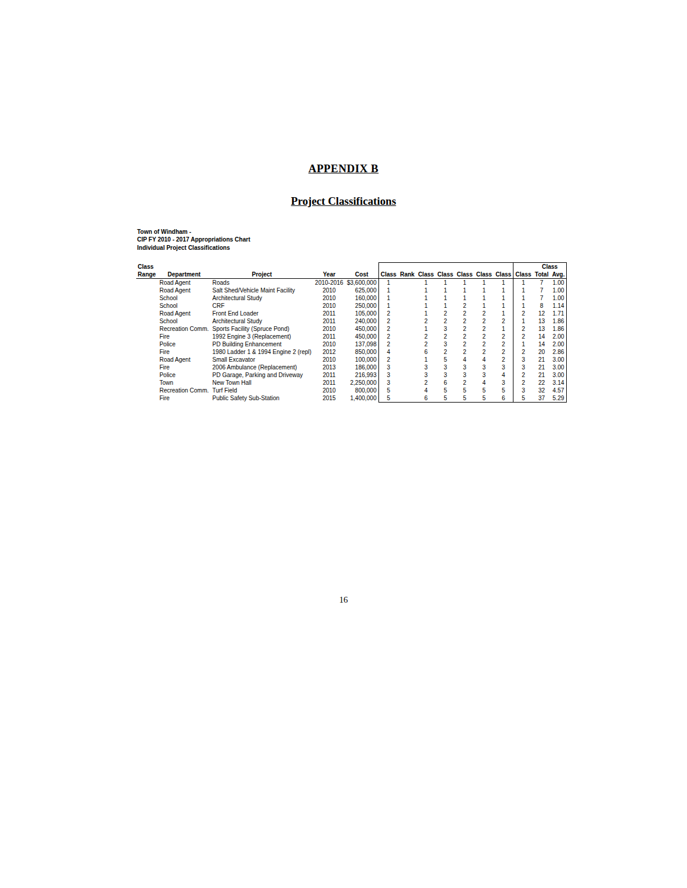APPENDIX B
Project Classifications
Town of Windham -
CIP FY 2010 - 2017 Appropriations Chart
Individual Project Classifications
| Class | | | | | | | | | | | | | Class |
| --- | --- | --- | --- | --- | --- | --- | --- | --- | --- | --- | --- | --- | --- |
| Range | Department | Project | Year | Cost | Class | Rank | Class | Class | Class | Class | Class | Class | Total | Avg. |
| | Road Agent | Roads | 2010-2016 | $3,600,000 | 1 | | 1 | 1 | 1 | 1 | 1 | 1 | 7 | 1.00 |
| | Road Agent | Salt Shed/Vehicle Maint Facility | 2010 | 625,000 | 1 | | 1 | 1 | 1 | 1 | 1 | 1 | 7 | 1.00 |
| | School | Architectural Study | 2010 | 160,000 | 1 | | 1 | 1 | 1 | 1 | 1 | 1 | 7 | 1.00 |
| | School | CRF | 2010 | 250,000 | 1 | | 1 | 1 | 2 | 1 | 1 | 1 | 8 | 1.14 |
| | Road Agent | Front End Loader | 2011 | 105,000 | 2 | | 1 | 2 | 2 | 2 | 1 | 2 | 12 | 1.71 |
| | School | Architectural Study | 2011 | 240,000 | 2 | | 2 | 2 | 2 | 2 | 2 | 1 | 13 | 1.86 |
| | Recreation Comm. | Sports Facility (Spruce Pond) | 2010 | 450,000 | 2 | | 1 | 3 | 2 | 2 | 1 | 2 | 13 | 1.86 |
| | Fire | 1992 Engine 3 (Replacement) | 2011 | 450,000 | 2 | | 2 | 2 | 2 | 2 | 2 | 2 | 14 | 2.00 |
| | Police | PD Building Enhancement | 2010 | 137,098 | 2 | | 2 | 3 | 2 | 2 | 2 | 1 | 14 | 2.00 |
| | Fire | 1980 Ladder 1 & 1994 Engine 2 (repl) | 2012 | 850,000 | 4 | | 6 | 2 | 2 | 2 | 2 | 2 | 20 | 2.86 |
| | Road Agent | Small Excavator | 2010 | 100,000 | 2 | | 1 | 5 | 4 | 4 | 2 | 3 | 21 | 3.00 |
| | Fire | 2006 Ambulance (Replacement) | 2013 | 186,000 | 3 | | 3 | 3 | 3 | 3 | 3 | 3 | 21 | 3.00 |
| | Police | PD Garage, Parking and Driveway | 2011 | 216,993 | 3 | | 3 | 3 | 3 | 3 | 4 | 2 | 21 | 3.00 |
| | Town | New Town Hall | 2011 | 2,250,000 | 3 | | 2 | 6 | 2 | 4 | 3 | 2 | 22 | 3.14 |
| | Recreation Comm. | Turf Field | 2010 | 800,000 | 5 | | 4 | 5 | 5 | 5 | 5 | 3 | 32 | 4.57 |
| | Fire | Public Safety Sub-Station | 2015 | 1,400,000 | 5 | | 6 | 5 | 5 | 5 | 6 | 5 | 37 | 5.29 |
16